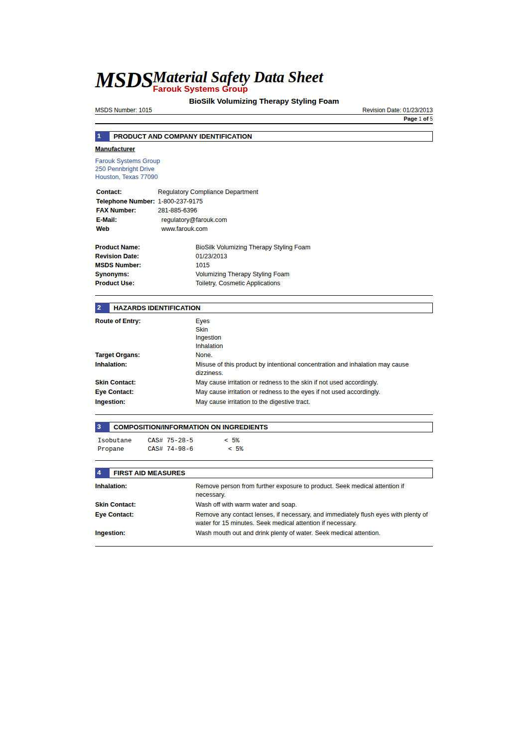MSDS Material Safety Data Sheet Farouk Systems Group
BioSilk Volumizing Therapy Styling Foam
MSDS Number: 1015 Revision Date: 01/23/2013
Page 1 of 5
1
PRODUCT AND COMPANY IDENTIFICATION
Manufacturer
Farouk Systems Group
250 Pennbright Drive
Houston, Texas 77090
| Contact: | Regulatory Compliance Department |
| Telephone Number: | 1-800-237-9175 |
| FAX Number: | 281-885-6396 |
| E-Mail: | regulatory@farouk.com |
| Web | www.farouk.com |
| Product Name: | BioSilk Volumizing Therapy Styling Foam |
| Revision Date: | 01/23/2013 |
| MSDS Number: | 1015 |
| Synonyms: | Volumizing Therapy Styling Foam |
| Product Use: | Toiletry, Cosmetic Applications |
2
HAZARDS IDENTIFICATION
| Route of Entry: | Eyes Skin Ingestion Inhalation |
| Target Organs: | None. |
| Inhalation: | Misuse of this product by intentional concentration and inhalation may cause dizziness. |
| Skin Contact: | May cause irritation or redness to the skin if not used accordingly. |
| Eye Contact: | May cause irritation or redness to the eyes if not used accordingly. |
| Ingestion: | May cause irritation to the digestive tract. |
3
COMPOSITION/INFORMATION ON INGREDIENTS
| Isobutane | CAS# 75-28-5 | < 5% |
| Propane | CAS# 74-98-6 | < 5% |
4
FIRST AID MEASURES
| Inhalation: | Remove person from further exposure to product. Seek medical attention if necessary. |
| Skin Contact: | Wash off with warm water and soap. |
| Eye Contact: | Remove any contact lenses, if necessary, and immediately flush eyes with plenty of water for 15 minutes. Seek medical attention if necessary. |
| Ingestion: | Wash mouth out and drink plenty of water. Seek medical attention. |